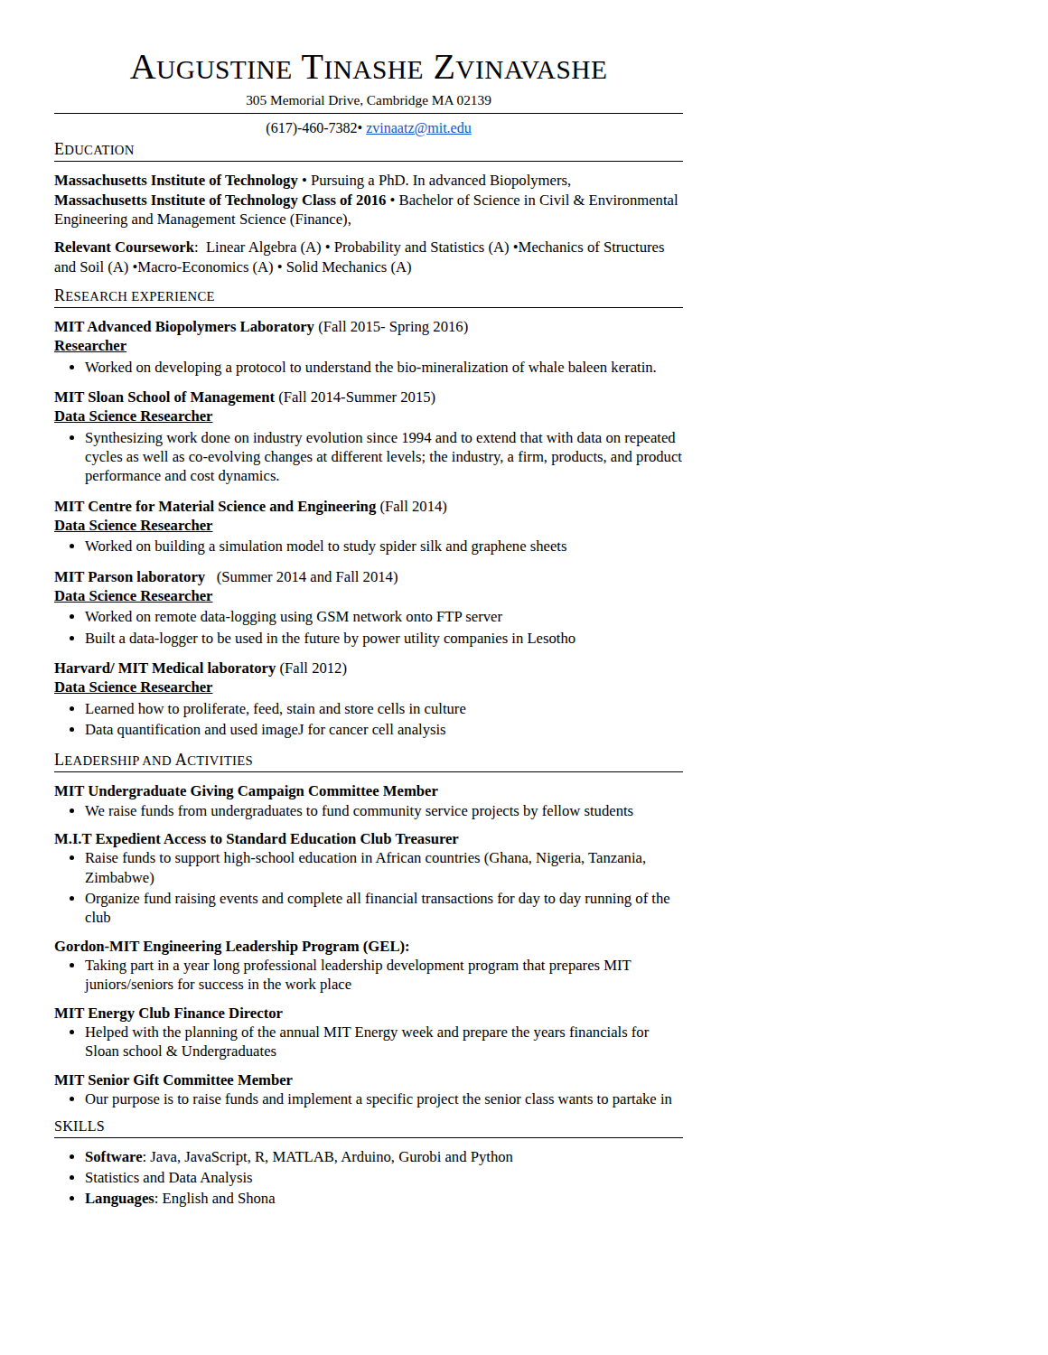Augustine Tinashe Zvinavashe
305 Memorial Drive, Cambridge MA 02139
(617)-460-7382• zvinaatz@mit.edu
EDUCATION
Massachusetts Institute of Technology • Pursuing a PhD. In advanced Biopolymers,
Massachusetts Institute of Technology Class of 2016 • Bachelor of Science in Civil & Environmental Engineering and Management Science (Finance),
Relevant Coursework: Linear Algebra (A) • Probability and Statistics (A) •Mechanics of Structures and Soil (A) •Macro-Economics (A) • Solid Mechanics (A)
RESEARCH EXPERIENCE
MIT Advanced Biopolymers Laboratory (Fall 2015- Spring 2016)
Researcher
Worked on developing a protocol to understand the bio-mineralization of whale baleen keratin.
MIT Sloan School of Management (Fall 2014-Summer 2015)
Data Science Researcher
Synthesizing work done on industry evolution since 1994 and to extend that with data on repeated cycles as well as co-evolving changes at different levels; the industry, a firm, products, and product performance and cost dynamics.
MIT Centre for Material Science and Engineering (Fall 2014)
Data Science Researcher
Worked on building a simulation model to study spider silk and graphene sheets
MIT Parson laboratory (Summer 2014 and Fall 2014)
Data Science Researcher
Worked on remote data-logging using GSM network onto FTP server
Built a data-logger to be used in the future by power utility companies in Lesotho
Harvard/ MIT Medical laboratory (Fall 2012)
Data Science Researcher
Learned how to proliferate, feed, stain and store cells in culture
Data quantification and used imageJ for cancer cell analysis
LEADERSHIP AND ACTIVITIES
MIT Undergraduate Giving Campaign Committee Member
We raise funds from undergraduates to fund community service projects by fellow students
M.I.T Expedient Access to Standard Education Club Treasurer
Raise funds to support high-school education in African countries (Ghana, Nigeria, Tanzania, Zimbabwe)
Organize fund raising events and complete all financial transactions for day to day running of the club
Gordon-MIT Engineering Leadership Program (GEL):
Taking part in a year long professional leadership development program that prepares MIT juniors/seniors for success in the work place
MIT Energy Club Finance Director
Helped with the planning of the annual MIT Energy week and prepare the years financials for Sloan school & Undergraduates
MIT Senior Gift Committee Member
Our purpose is to raise funds and implement a specific project the senior class wants to partake in
SKILLS
Software: Java, JavaScript, R, MATLAB, Arduino, Gurobi and Python
Statistics and Data Analysis
Languages: English and Shona